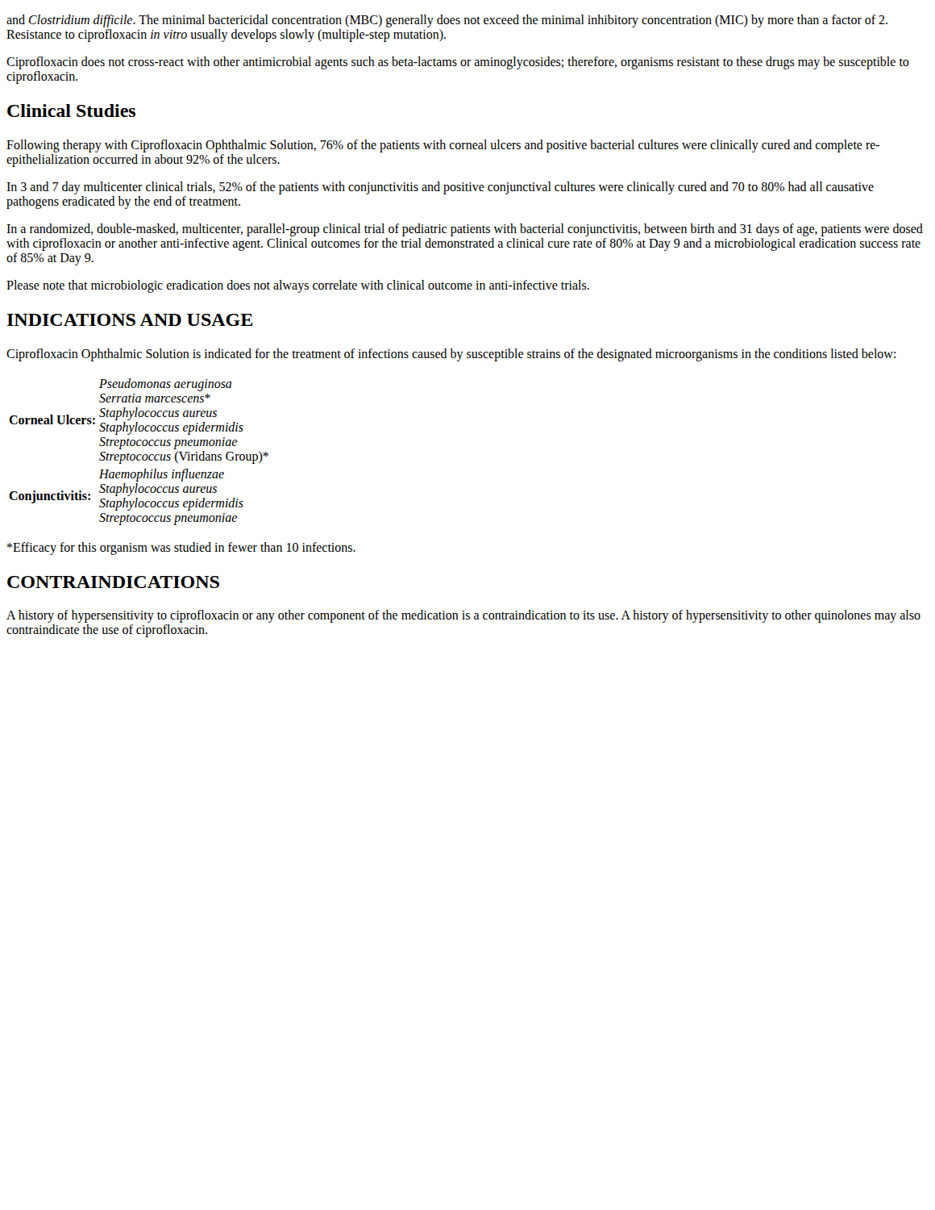and Clostridium difficile. The minimal bactericidal concentration (MBC) generally does not exceed the minimal inhibitory concentration (MIC) by more than a factor of 2. Resistance to ciprofloxacin in vitro usually develops slowly (multiple-step mutation).
Ciprofloxacin does not cross-react with other antimicrobial agents such as beta-lactams or aminoglycosides; therefore, organisms resistant to these drugs may be susceptible to ciprofloxacin.
Clinical Studies
Following therapy with Ciprofloxacin Ophthalmic Solution, 76% of the patients with corneal ulcers and positive bacterial cultures were clinically cured and complete re-epithelialization occurred in about 92% of the ulcers.
In 3 and 7 day multicenter clinical trials, 52% of the patients with conjunctivitis and positive conjunctival cultures were clinically cured and 70 to 80% had all causative pathogens eradicated by the end of treatment.
In a randomized, double-masked, multicenter, parallel-group clinical trial of pediatric patients with bacterial conjunctivitis, between birth and 31 days of age, patients were dosed with ciprofloxacin or another anti-infective agent. Clinical outcomes for the trial demonstrated a clinical cure rate of 80% at Day 9 and a microbiological eradication success rate of 85% at Day 9.
Please note that microbiologic eradication does not always correlate with clinical outcome in anti-infective trials.
INDICATIONS AND USAGE
Ciprofloxacin Ophthalmic Solution is indicated for the treatment of infections caused by susceptible strains of the designated microorganisms in the conditions listed below:
| Corneal Ulcers: | Pseudomonas aeruginosa Serratia marcescens * Staphylococcus aureus Staphylococcus epidermidis Streptococcus pneumoniae Streptococcus (Viridans Group)* |
| Conjunctivitis: | Haemophilus influenzae Staphylococcus aureus Staphylococcus epidermidis Streptococcus pneumoniae |
*Efficacy for this organism was studied in fewer than 10 infections.
CONTRAINDICATIONS
A history of hypersensitivity to ciprofloxacin or any other component of the medication is a contraindication to its use. A history of hypersensitivity to other quinolones may also contraindicate the use of ciprofloxacin.